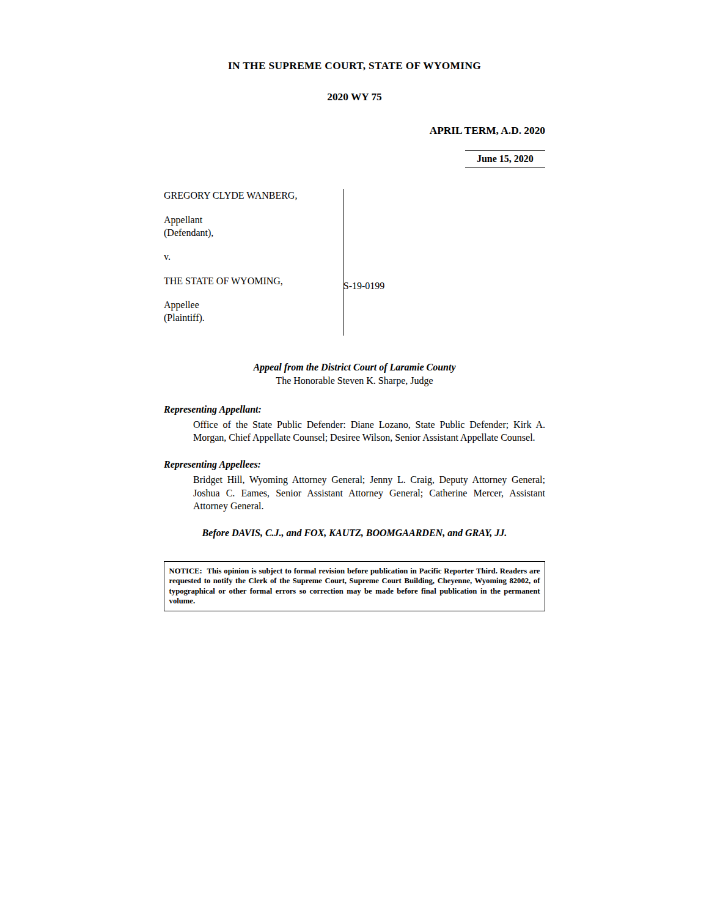IN THE SUPREME COURT, STATE OF WYOMING
2020 WY 75
APRIL TERM, A.D. 2020
June 15, 2020
| GREGORY CLYDE WANBERG, Appellant (Defendant), v. THE STATE OF WYOMING, Appellee (Plaintiff). | | S-19-0199 |
Appeal from the District Court of Laramie County
The Honorable Steven K. Sharpe, Judge
Representing Appellant:
Office of the State Public Defender: Diane Lozano, State Public Defender; Kirk A. Morgan, Chief Appellate Counsel; Desiree Wilson, Senior Assistant Appellate Counsel.
Representing Appellees:
Bridget Hill, Wyoming Attorney General; Jenny L. Craig, Deputy Attorney General; Joshua C. Eames, Senior Assistant Attorney General; Catherine Mercer, Assistant Attorney General.
Before DAVIS, C.J., and FOX, KAUTZ, BOOMGAARDEN, and GRAY, JJ.
NOTICE: This opinion is subject to formal revision before publication in Pacific Reporter Third. Readers are requested to notify the Clerk of the Supreme Court, Supreme Court Building, Cheyenne, Wyoming 82002, of typographical or other formal errors so correction may be made before final publication in the permanent volume.